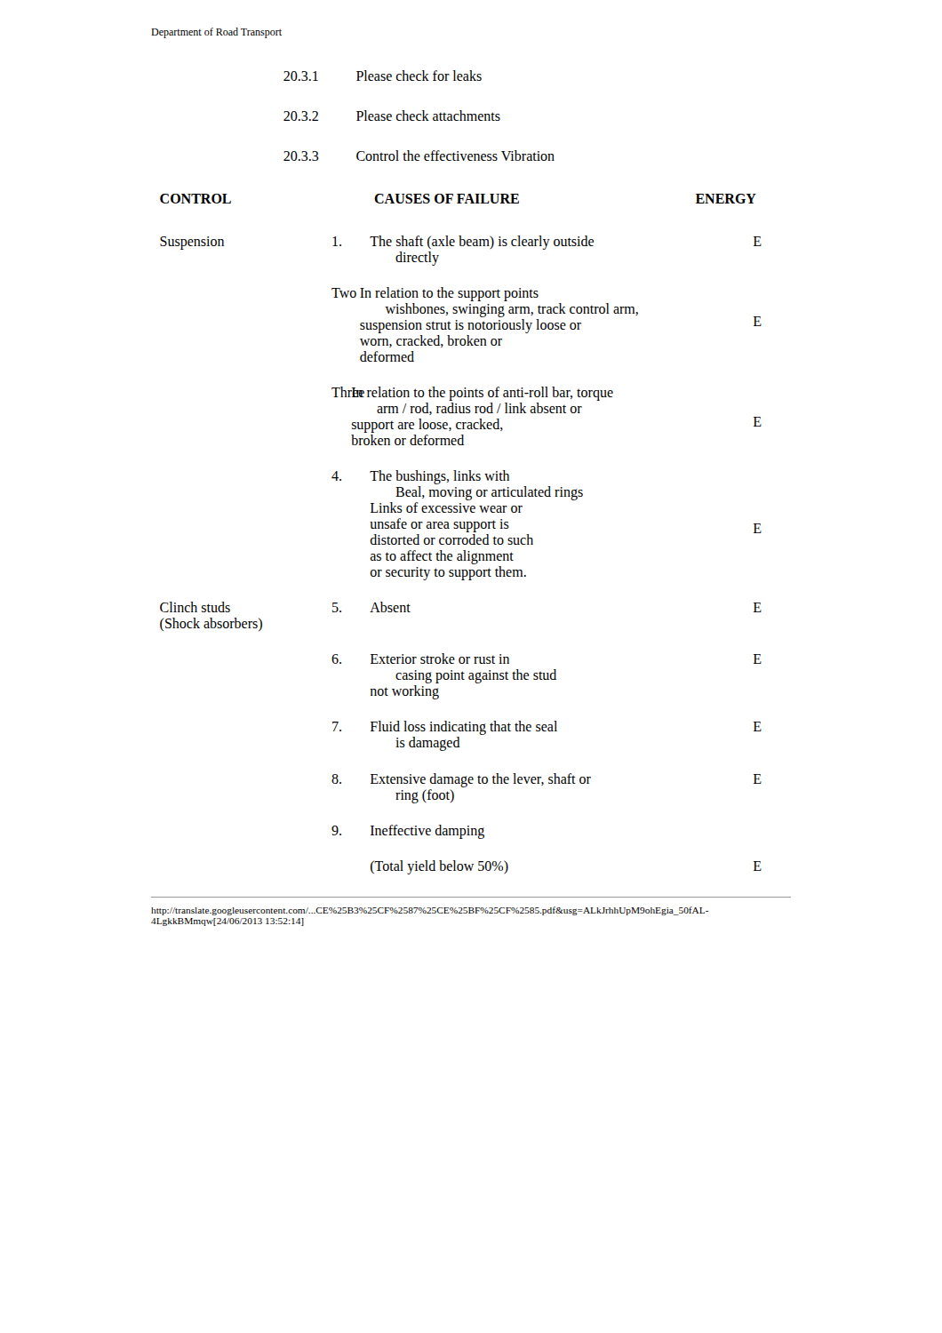Department of Road Transport
20.3.1 Please check for leaks
20.3.2 Please check attachments
20.3.3 Control the effectiveness Vibration
| CONTROL | CAUSES OF FAILURE | ENERGY |
| --- | --- | --- |
| Suspension | 1. The shaft (axle beam) is clearly outside directly | E |
| | Two In relation to the support points wishbones, swinging arm, track control arm, suspension strut is notoriously loose or worn, cracked, broken or deformed | E |
| | Three In relation to the points of anti-roll bar, torque arm / rod, radius rod / link absent or support are loose, cracked, broken or deformed | E |
| | 4. The bushings, links with Beal, moving or articulated rings Links of excessive wear or unsafe or area support is distorted or corroded to such as to affect the alignment or security to support them. | E |
| Clinch studs (Shock absorbers) | 5. Absent | E |
| | 6. Exterior stroke or rust in casing point against the stud not working | E |
| | 7. Fluid loss indicating that the seal is damaged | E |
| | 8. Extensive damage to the lever, shaft or ring (foot) | E |
| | 9. Ineffective damping | |
| | (Total yield below 50%) | E |
http://translate.googleusercontent.com/...CE%25B3%25CF%2587%25CE%25BF%25CF%2585.pdf&usg=ALkJrhhUpM9ohEgia_50fAL-4LgkkBMmqw[24/06/2013 13:52:14]